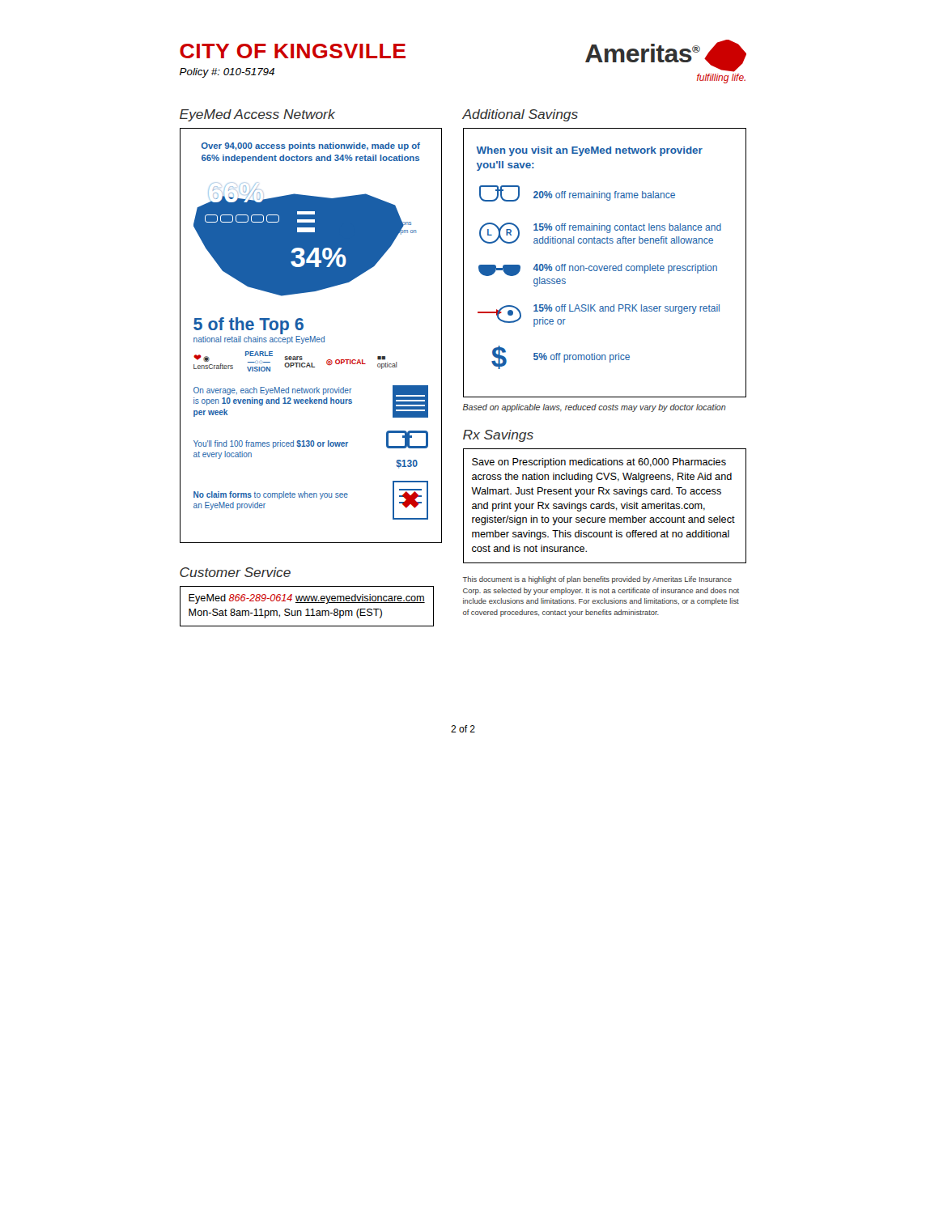CITY OF KINGSVILLE
Policy #: 010-51794
Ameritas®
fulfilling life.
EyeMed Access Network
Over 94,000 access points nationwide, made up of
66% independent doctors and 34% retail locations
66%
34%
20% of the locations are open after 6pm on Saturdays
5 of the Top 6
national retail chains accept EyeMed
❤ ◉
LensCrafters PEARLE
—○○—
VISION sears
OPTICAL ◎ OPTICAL ■■
optical
On average, each EyeMed network provider is open 10 evening and 12 weekend hours per week
You'll find 100 frames priced $130 or lower at every location
$130
No claim forms to complete when you see an EyeMed provider
✖
Customer Service
EyeMed 866-289-0614 www.eyemedvisioncare.com
Mon-Sat 8am-11pm, Sun 11am-8pm (EST)
Additional Savings
When you visit an EyeMed network provider
you'll save:
20% off remaining frame balance
LR
15% off remaining contact lens balance and additional contacts after benefit allowance
40% off non-covered complete prescription glasses
15% off LASIK and PRK laser surgery retail price or
$
5% off promotion price
Based on applicable laws, reduced costs may vary by doctor location
Rx Savings
Save on Prescription medications at 60,000 Pharmacies across the nation including CVS, Walgreens, Rite Aid and Walmart. Just Present your Rx savings card. To access and print your Rx savings cards, visit ameritas.com, register/sign in to your secure member account and select member savings. This discount is offered at no additional cost and is not insurance.
This document is a highlight of plan benefits provided by Ameritas Life Insurance Corp. as selected by your employer. It is not a certificate of insurance and does not include exclusions and limitations. For exclusions and limitations, or a complete list of covered procedures, contact your benefits administrator.
2 of 2